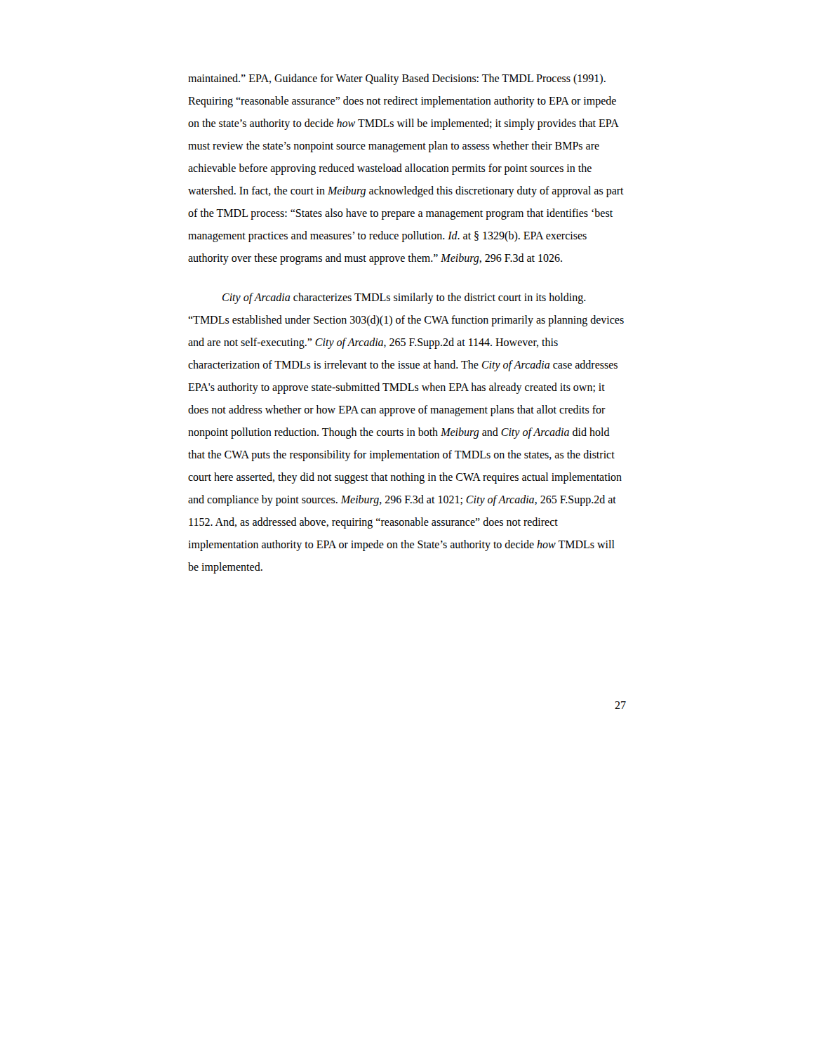maintained.” EPA, Guidance for Water Quality Based Decisions: The TMDL Process (1991). Requiring “reasonable assurance” does not redirect implementation authority to EPA or impede on the state’s authority to decide how TMDLs will be implemented; it simply provides that EPA must review the state’s nonpoint source management plan to assess whether their BMPs are achievable before approving reduced wasteload allocation permits for point sources in the watershed. In fact, the court in Meiburg acknowledged this discretionary duty of approval as part of the TMDL process: “States also have to prepare a management program that identifies ‘best management practices and measures’ to reduce pollution. Id. at § 1329(b). EPA exercises authority over these programs and must approve them.” Meiburg, 296 F.3d at 1026.
City of Arcadia characterizes TMDLs similarly to the district court in its holding. “TMDLs established under Section 303(d)(1) of the CWA function primarily as planning devices and are not self-executing.” City of Arcadia, 265 F.Supp.2d at 1144. However, this characterization of TMDLs is irrelevant to the issue at hand. The City of Arcadia case addresses EPA's authority to approve state-submitted TMDLs when EPA has already created its own; it does not address whether or how EPA can approve of management plans that allot credits for nonpoint pollution reduction. Though the courts in both Meiburg and City of Arcadia did hold that the CWA puts the responsibility for implementation of TMDLs on the states, as the district court here asserted, they did not suggest that nothing in the CWA requires actual implementation and compliance by point sources. Meiburg, 296 F.3d at 1021; City of Arcadia, 265 F.Supp.2d at 1152. And, as addressed above, requiring “reasonable assurance” does not redirect implementation authority to EPA or impede on the State’s authority to decide how TMDLs will be implemented.
27